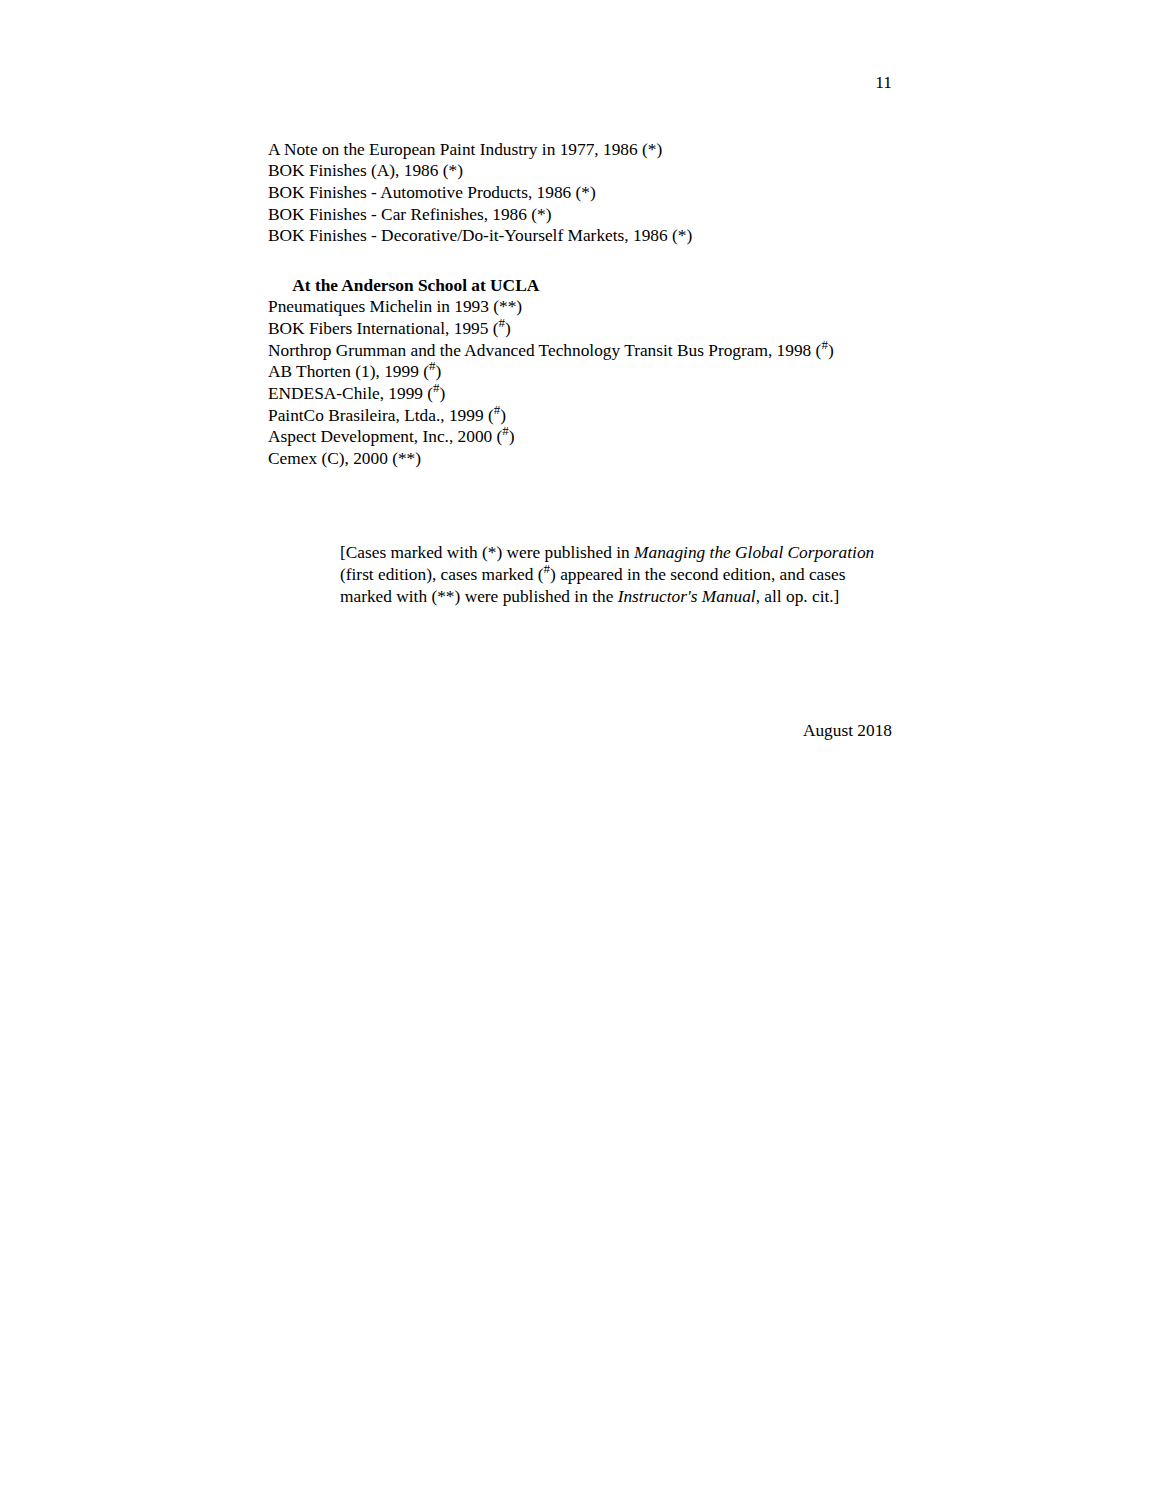11
A Note on the European Paint Industry in 1977, 1986 (*)
BOK Finishes (A), 1986 (*)
BOK Finishes - Automotive Products, 1986 (*)
BOK Finishes - Car Refinishes, 1986 (*)
BOK Finishes - Decorative/Do-it-Yourself Markets, 1986 (*)
At the Anderson School at UCLA
Pneumatiques Michelin in 1993 (**)
BOK Fibers International, 1995 (#)
Northrop Grumman and the Advanced Technology Transit Bus Program, 1998 (#)
AB Thorten (1), 1999 (#)
ENDESA-Chile, 1999 (#)
PaintCo Brasileira, Ltda., 1999 (#)
Aspect Development, Inc., 2000 (#)
Cemex (C), 2000 (**)
[Cases marked with (*) were published in Managing the Global Corporation (first edition), cases marked (#) appeared in the second edition, and cases marked with (**) were published in the Instructor's Manual, all op. cit.]
August 2018